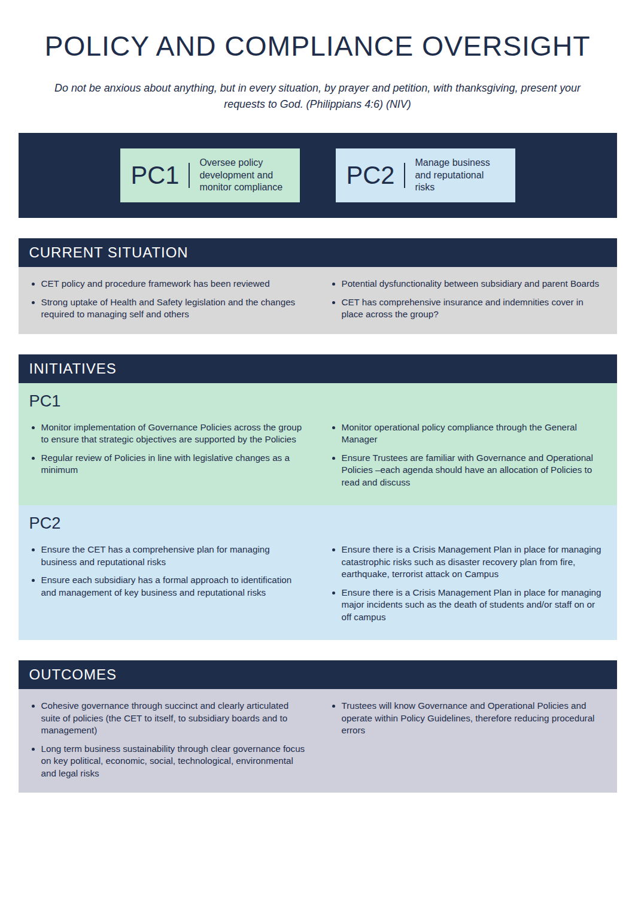POLICY AND COMPLIANCE OVERSIGHT
Do not be anxious about anything, but in every situation, by prayer and petition, with thanksgiving, present your requests to God. (Philippians 4:6) (NIV)
PC1
Oversee policy development and monitor compliance
PC2
Manage business and reputational risks
CURRENT SITUATION
CET policy and procedure framework has been reviewed
Strong uptake of Health and Safety legislation and the changes required to managing self and others
Potential dysfunctionality between subsidiary and parent Boards
CET has comprehensive insurance and indemnities cover in place across the group?
INITIATIVES
PC1
Monitor implementation of Governance Policies across the group to ensure that strategic objectives are supported by the Policies
Regular review of Policies in line with legislative changes as a minimum
Monitor operational policy compliance through the General Manager
Ensure Trustees are familiar with Governance and Operational Policies –each agenda should have an allocation of Policies to read and discuss
PC2
Ensure the CET has a comprehensive plan for managing business and reputational risks
Ensure each subsidiary has a formal approach to identification and management of key business and reputational risks
Ensure there is a Crisis Management Plan in place for managing catastrophic risks such as disaster recovery plan from fire, earthquake, terrorist attack on Campus
Ensure there is a Crisis Management Plan in place for managing major incidents such as the death of students and/or staff on or off campus
OUTCOMES
Cohesive governance through succinct and clearly articulated suite of policies (the CET to itself, to subsidiary boards and to management)
Long term business sustainability through clear governance focus on key political, economic, social, technological, environmental and legal risks
Trustees will know Governance and Operational Policies and operate within Policy Guidelines, therefore reducing procedural errors